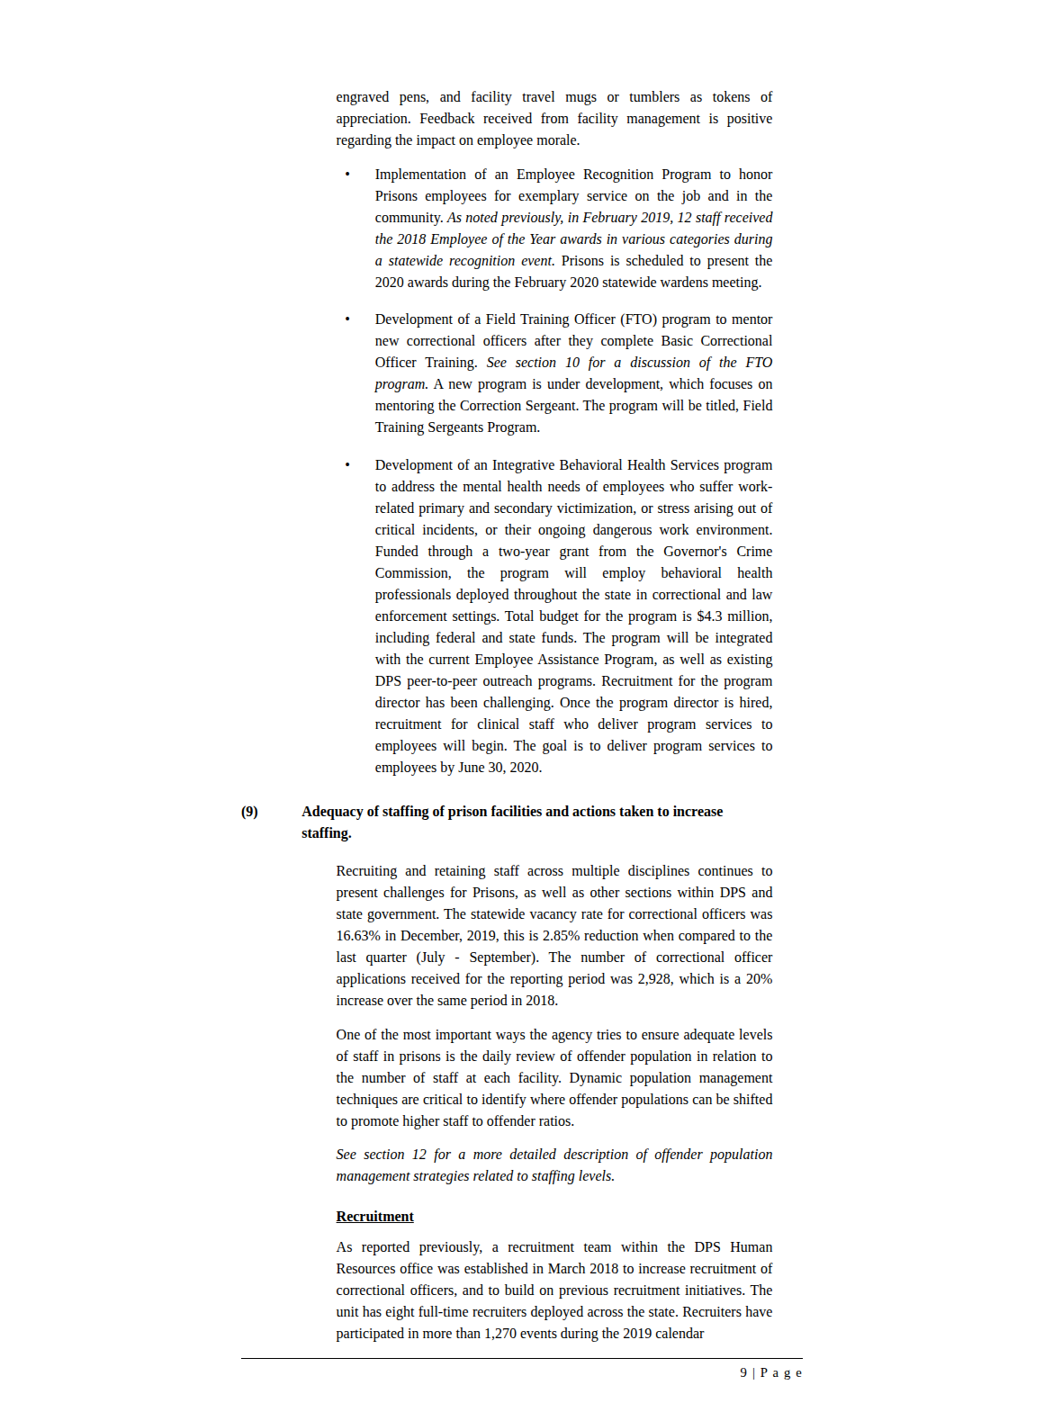engraved pens, and facility travel mugs or tumblers as tokens of appreciation. Feedback received from facility management is positive regarding the impact on employee morale.
Implementation of an Employee Recognition Program to honor Prisons employees for exemplary service on the job and in the community. As noted previously, in February 2019, 12 staff received the 2018 Employee of the Year awards in various categories during a statewide recognition event. Prisons is scheduled to present the 2020 awards during the February 2020 statewide wardens meeting.
Development of a Field Training Officer (FTO) program to mentor new correctional officers after they complete Basic Correctional Officer Training. See section 10 for a discussion of the FTO program. A new program is under development, which focuses on mentoring the Correction Sergeant. The program will be titled, Field Training Sergeants Program.
Development of an Integrative Behavioral Health Services program to address the mental health needs of employees who suffer work-related primary and secondary victimization, or stress arising out of critical incidents, or their ongoing dangerous work environment. Funded through a two-year grant from the Governor's Crime Commission, the program will employ behavioral health professionals deployed throughout the state in correctional and law enforcement settings. Total budget for the program is $4.3 million, including federal and state funds. The program will be integrated with the current Employee Assistance Program, as well as existing DPS peer-to-peer outreach programs. Recruitment for the program director has been challenging. Once the program director is hired, recruitment for clinical staff who deliver program services to employees will begin. The goal is to deliver program services to employees by June 30, 2020.
(9) Adequacy of staffing of prison facilities and actions taken to increase staffing.
Recruiting and retaining staff across multiple disciplines continues to present challenges for Prisons, as well as other sections within DPS and state government. The statewide vacancy rate for correctional officers was 16.63% in December, 2019, this is 2.85% reduction when compared to the last quarter (July - September). The number of correctional officer applications received for the reporting period was 2,928, which is a 20% increase over the same period in 2018.
One of the most important ways the agency tries to ensure adequate levels of staff in prisons is the daily review of offender population in relation to the number of staff at each facility. Dynamic population management techniques are critical to identify where offender populations can be shifted to promote higher staff to offender ratios.
See section 12 for a more detailed description of offender population management strategies related to staffing levels.
Recruitment
As reported previously, a recruitment team within the DPS Human Resources office was established in March 2018 to increase recruitment of correctional officers, and to build on previous recruitment initiatives. The unit has eight full-time recruiters deployed across the state. Recruiters have participated in more than 1,270 events during the 2019 calendar
9 | P a g e